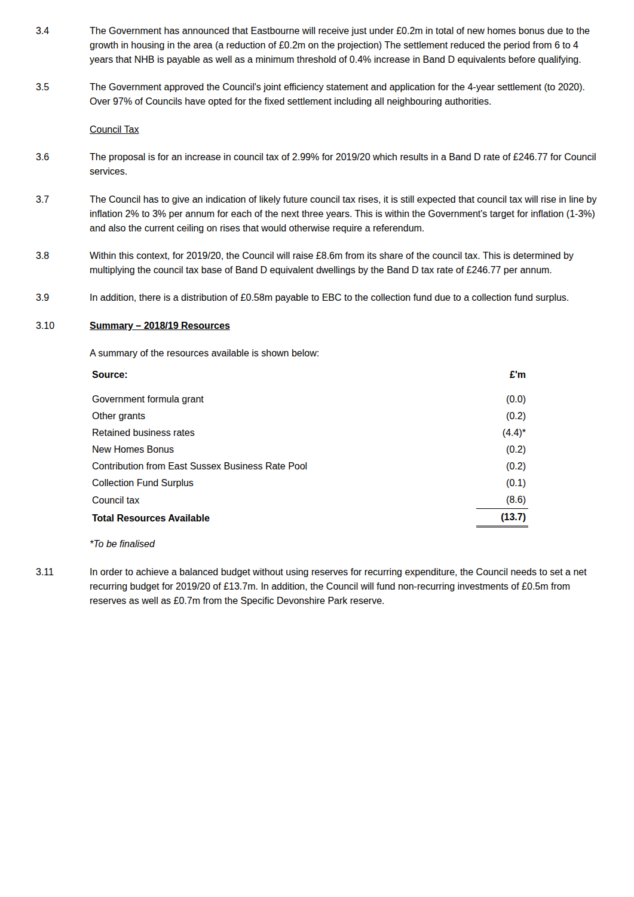3.4
The Government has announced that Eastbourne will receive just under £0.2m in total of new homes bonus due to the growth in housing in the area (a reduction of £0.2m on the projection) The settlement reduced the period from 6 to 4 years that NHB is payable as well as a minimum threshold of 0.4% increase in Band D equivalents before qualifying.
3.5
The Government approved the Council's joint efficiency statement and application for the 4-year settlement (to 2020). Over 97% of Councils have opted for the fixed settlement including all neighbouring authorities.
Council Tax
3.6
The proposal is for an increase in council tax of 2.99% for 2019/20 which results in a Band D rate of £246.77 for Council services.
3.7
The Council has to give an indication of likely future council tax rises, it is still expected that council tax will rise in line by inflation 2% to 3% per annum for each of the next three years. This is within the Government's target for inflation (1-3%) and also the current ceiling on rises that would otherwise require a referendum.
3.8
Within this context, for 2019/20, the Council will raise £8.6m from its share of the council tax. This is determined by multiplying the council tax base of Band D equivalent dwellings by the Band D tax rate of £246.77 per annum.
3.9
In addition, there is a distribution of £0.58m payable to EBC to the collection fund due to a collection fund surplus.
3.10
Summary – 2018/19 Resources
A summary of the resources available is shown below:
| Source: | £'m |
| --- | --- |
| Government formula grant | (0.0) |
| Other grants | (0.2) |
| Retained business rates | (4.4)* |
| New Homes Bonus | (0.2) |
| Contribution from East Sussex Business Rate Pool | (0.2) |
| Collection Fund Surplus | (0.1) |
| Council tax | (8.6) |
| Total Resources Available | (13.7) |
*To be finalised
3.11
In order to achieve a balanced budget without using reserves for recurring expenditure, the Council needs to set a net recurring budget for 2019/20 of £13.7m. In addition, the Council will fund non-recurring investments of £0.5m from reserves as well as £0.7m from the Specific Devonshire Park reserve.